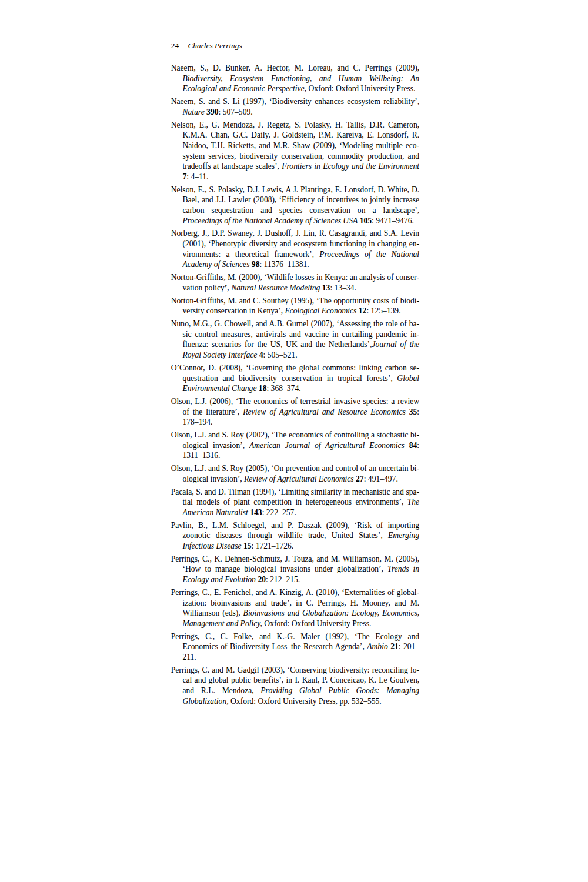24 Charles Perrings
Naeem, S., D. Bunker, A. Hector, M. Loreau, and C. Perrings (2009), Biodiversity, Ecosystem Functioning, and Human Wellbeing: An Ecological and Economic Perspective, Oxford: Oxford University Press.
Naeem, S. and S. Li (1997), ‘Biodiversity enhances ecosystem reliability’, Nature 390: 507–509.
Nelson, E., G. Mendoza, J. Regetz, S. Polasky, H. Tallis, D.R. Cameron, K.M.A. Chan, G.C. Daily, J. Goldstein, P.M. Kareiva, E. Lonsdorf, R. Naidoo, T.H. Ricketts, and M.R. Shaw (2009), ‘Modeling multiple ecosystem services, biodiversity conservation, commodity production, and tradeoffs at landscape scales’, Frontiers in Ecology and the Environment 7: 4–11.
Nelson, E., S. Polasky, D.J. Lewis, A J. Plantinga, E. Lonsdorf, D. White, D. Bael, and J.J. Lawler (2008), ‘Efficiency of incentives to jointly increase carbon sequestration and species conservation on a landscape’, Proceedings of the National Academy of Sciences USA 105: 9471–9476.
Norberg, J., D.P. Swaney, J. Dushoff, J. Lin, R. Casagrandi, and S.A. Levin (2001), ‘Phenotypic diversity and ecosystem functioning in changing environments: a theoretical framework’, Proceedings of the National Academy of Sciences 98: 11376–11381.
Norton-Griffiths, M. (2000), ‘Wildlife losses in Kenya: an analysis of conservation policy’, Natural Resource Modeling 13: 13–34.
Norton-Griffiths, M. and C. Southey (1995), ‘The opportunity costs of biodiversity conservation in Kenya’, Ecological Economics 12: 125–139.
Nuno, M.G., G. Chowell, and A.B. Gurnel (2007), ‘Assessing the role of basic control measures, antivirals and vaccine in curtailing pandemic influenza: scenarios for the US, UK and the Netherlands’,Journal of the Royal Society Interface 4: 505–521.
O’Connor, D. (2008), ‘Governing the global commons: linking carbon sequestration and biodiversity conservation in tropical forests’, Global Environmental Change 18: 368–374.
Olson, L.J. (2006), ‘The economics of terrestrial invasive species: a review of the literature’, Review of Agricultural and Resource Economics 35: 178–194.
Olson, L.J. and S. Roy (2002), ‘The economics of controlling a stochastic biological invasion’, American Journal of Agricultural Economics 84: 1311–1316.
Olson, L.J. and S. Roy (2005), ‘On prevention and control of an uncertain biological invasion’, Review of Agricultural Economics 27: 491–497.
Pacala, S. and D. Tilman (1994), ‘Limiting similarity in mechanistic and spatial models of plant competition in heterogeneous environments’, The American Naturalist 143: 222–257.
Pavlin, B., L.M. Schloegel, and P. Daszak (2009), ‘Risk of importing zoonotic diseases through wildlife trade, United States’, Emerging Infectious Disease 15: 1721–1726.
Perrings, C., K. Dehnen-Schmutz, J. Touza, and M. Williamson, M. (2005), ‘How to manage biological invasions under globalization’, Trends in Ecology and Evolution 20: 212–215.
Perrings, C., E. Fenichel, and A. Kinzig, A. (2010), ‘Externalities of globalization: bioinvasions and trade’, in C. Perrings, H. Mooney, and M. Williamson (eds), Bioinvasions and Globalization: Ecology, Economics, Management and Policy, Oxford: Oxford University Press.
Perrings, C., C. Folke, and K.-G. Maler (1992), ‘The Ecology and Economics of Biodiversity Loss–the Research Agenda’, Ambio 21: 201–211.
Perrings, C. and M. Gadgil (2003), ‘Conserving biodiversity: reconciling local and global public benefits’, in I. Kaul, P. Conceicao, K. Le Goulven, and R.L. Mendoza, Providing Global Public Goods: Managing Globalization, Oxford: Oxford University Press, pp. 532–555.